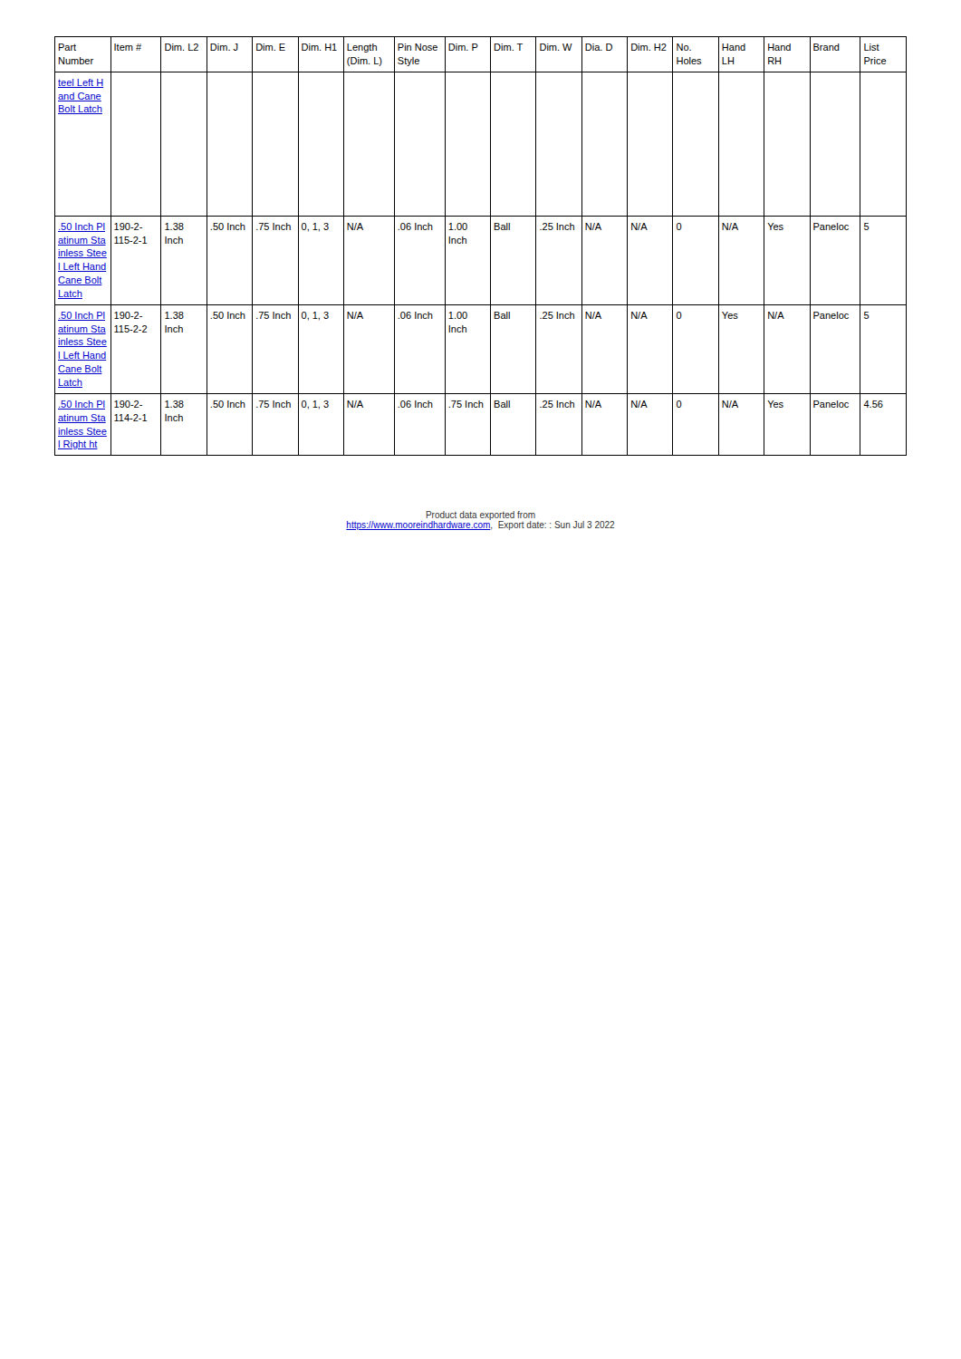| Part Number | Item # | Dim. L2 | Dim. J | Dim. E | Dim. H1 | Length (Dim. L) | Pin Nose Style | Dim. P | Dim. T | Dim. W | Dia. D | Dim. H2 | No. Holes | Hand LH | Hand RH | Brand | List Price |
| --- | --- | --- | --- | --- | --- | --- | --- | --- | --- | --- | --- | --- | --- | --- | --- | --- | --- |
| teel Left Hand Cane Bolt Latch | | | | | | | | | | | | | | | | | |
| .50 Inch Platinum Stainless Steel Left Hand Cane Bolt Latch | 190-2-115-2-1 | 1.38 Inch | .50 Inch | .75 Inch | 0, 1, 3 | N/A | .06 Inch | 1.00 Inch | Ball | .25 Inch | N/A | N/A | 0 | N/A | Yes | Paneloc | 5 |
| .50 Inch Platinum Stainless Steel Left Hand Cane Bolt Latch | 190-2-115-2-2 | 1.38 Inch | .50 Inch | .75 Inch | 0, 1, 3 | N/A | .06 Inch | 1.00 Inch | Ball | .25 Inch | N/A | N/A | 0 | Yes | N/A | Paneloc | 5 |
| .50 Inch Platinum Stainless Steel Right ht | 190-2-114-2-1 | 1.38 Inch | .50 Inch | .75 Inch | 0, 1, 3 | N/A | .06 Inch | .75 Inch | Ball | .25 Inch | N/A | N/A | 0 | N/A | Yes | Paneloc | 4.56 |
Product data exported from
https://www.mooreindhardware.com, Export date: : Sun Jul 3 2022